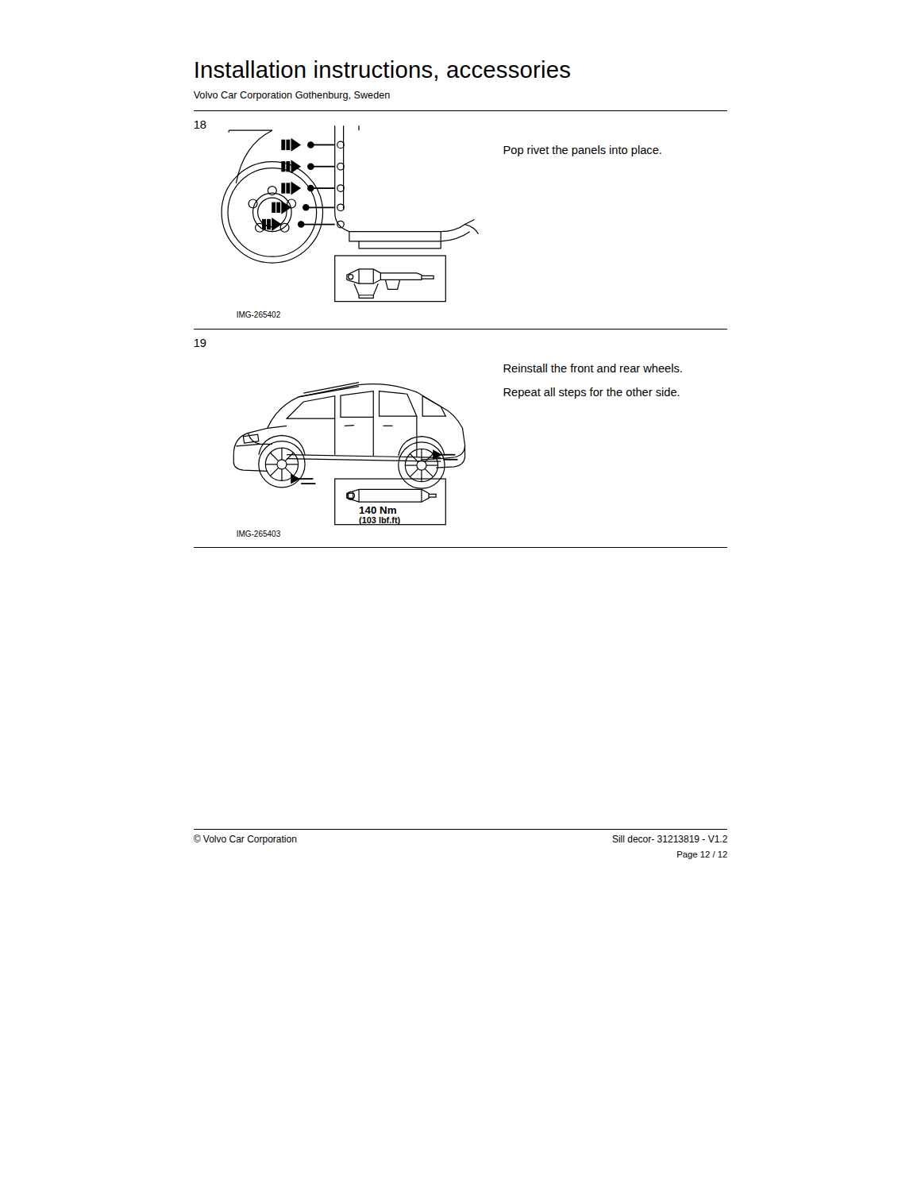Installation instructions, accessories
Volvo Car Corporation Gothenburg, Sweden
18
IMG-265402
Pop rivet the panels into place.
19
140 Nm (103 lbf.ft)
IMG-265403
Reinstall the front and rear wheels.
Repeat all steps for the other side.
© Volvo Car Corporation Sill decor- 31213819 - V1.2
Page 12 / 12